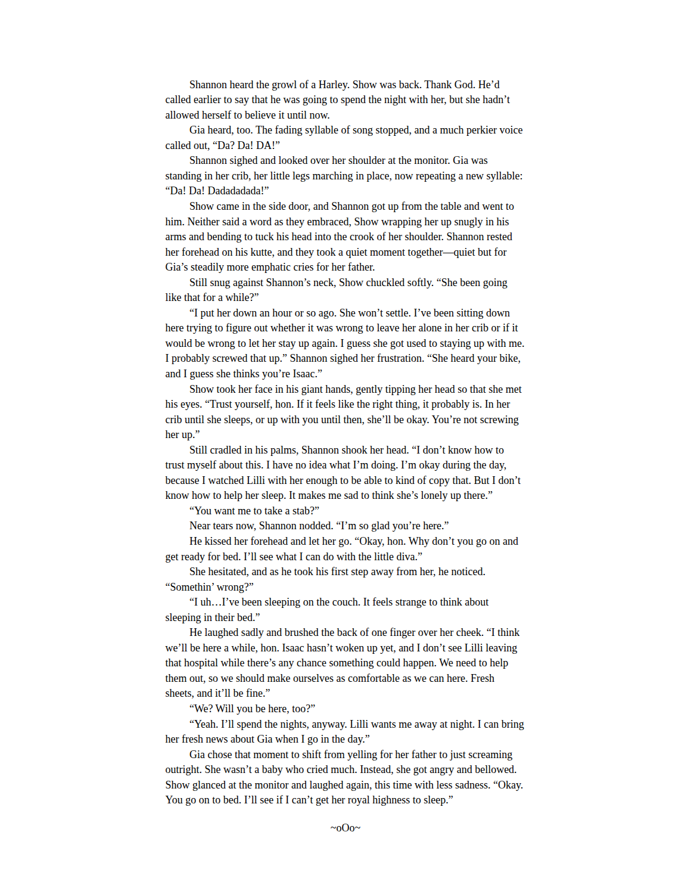Shannon heard the growl of a Harley. Show was back. Thank God. He’d called earlier to say that he was going to spend the night with her, but she hadn’t allowed herself to believe it until now.
Gia heard, too. The fading syllable of song stopped, and a much perkier voice called out, “Da? Da! DA!”
Shannon sighed and looked over her shoulder at the monitor. Gia was standing in her crib, her little legs marching in place, now repeating a new syllable: “Da! Da! Dadadadada!”
Show came in the side door, and Shannon got up from the table and went to him. Neither said a word as they embraced, Show wrapping her up snugly in his arms and bending to tuck his head into the crook of her shoulder. Shannon rested her forehead on his kutte, and they took a quiet moment together—quiet but for Gia’s steadily more emphatic cries for her father.
Still snug against Shannon’s neck, Show chuckled softly. “She been going like that for a while?”
“I put her down an hour or so ago. She won’t settle. I’ve been sitting down here trying to figure out whether it was wrong to leave her alone in her crib or if it would be wrong to let her stay up again. I guess she got used to staying up with me. I probably screwed that up.” Shannon sighed her frustration. “She heard your bike, and I guess she thinks you’re Isaac.”
Show took her face in his giant hands, gently tipping her head so that she met his eyes. “Trust yourself, hon. If it feels like the right thing, it probably is. In her crib until she sleeps, or up with you until then, she’ll be okay. You’re not screwing her up.”
Still cradled in his palms, Shannon shook her head. “I don’t know how to trust myself about this. I have no idea what I’m doing. I’m okay during the day, because I watched Lilli with her enough to be able to kind of copy that. But I don’t know how to help her sleep. It makes me sad to think she’s lonely up there.”
“You want me to take a stab?”
Near tears now, Shannon nodded. “I’m so glad you’re here.”
He kissed her forehead and let her go. “Okay, hon. Why don’t you go on and get ready for bed. I’ll see what I can do with the little diva.”
She hesitated, and as he took his first step away from her, he noticed. “Somethin’ wrong?”
“I uh…I’ve been sleeping on the couch. It feels strange to think about sleeping in their bed.”
He laughed sadly and brushed the back of one finger over her cheek. “I think we’ll be here a while, hon. Isaac hasn’t woken up yet, and I don’t see Lilli leaving that hospital while there’s any chance something could happen. We need to help them out, so we should make ourselves as comfortable as we can here. Fresh sheets, and it’ll be fine.”
“We? Will you be here, too?”
“Yeah. I’ll spend the nights, anyway. Lilli wants me away at night. I can bring her fresh news about Gia when I go in the day.”
Gia chose that moment to shift from yelling for her father to just screaming outright. She wasn’t a baby who cried much. Instead, she got angry and bellowed. Show glanced at the monitor and laughed again, this time with less sadness. “Okay. You go on to bed. I’ll see if I can’t get her royal highness to sleep.”
~oOo~